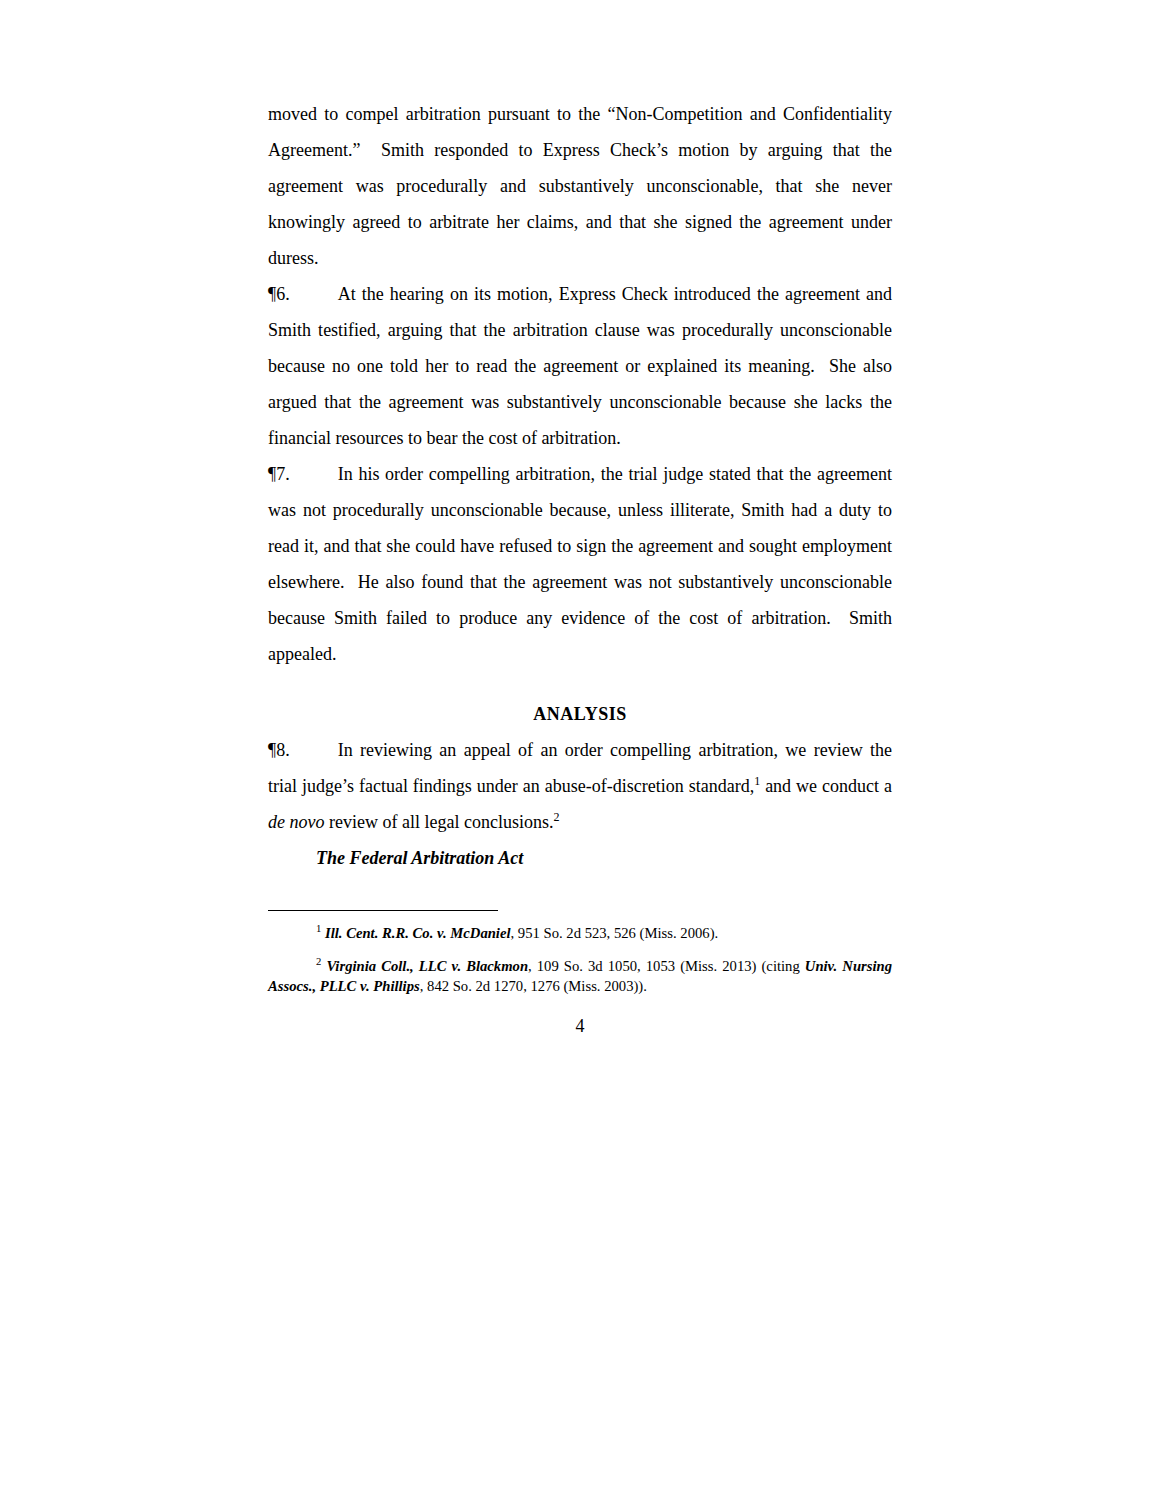moved to compel arbitration pursuant to the “Non-Competition and Confidentiality Agreement.” Smith responded to Express Check’s motion by arguing that the agreement was procedurally and substantively unconscionable, that she never knowingly agreed to arbitrate her claims, and that she signed the agreement under duress.
¶6. At the hearing on its motion, Express Check introduced the agreement and Smith testified, arguing that the arbitration clause was procedurally unconscionable because no one told her to read the agreement or explained its meaning. She also argued that the agreement was substantively unconscionable because she lacks the financial resources to bear the cost of arbitration.
¶7. In his order compelling arbitration, the trial judge stated that the agreement was not procedurally unconscionable because, unless illiterate, Smith had a duty to read it, and that she could have refused to sign the agreement and sought employment elsewhere. He also found that the agreement was not substantively unconscionable because Smith failed to produce any evidence of the cost of arbitration. Smith appealed.
ANALYSIS
¶8. In reviewing an appeal of an order compelling arbitration, we review the trial judge’s factual findings under an abuse-of-discretion standard,1 and we conduct a de novo review of all legal conclusions.2
The Federal Arbitration Act
1 Ill. Cent. R.R. Co. v. McDaniel, 951 So. 2d 523, 526 (Miss. 2006).
2 Virginia Coll., LLC v. Blackmon, 109 So. 3d 1050, 1053 (Miss. 2013) (citing Univ. Nursing Assocs., PLLC v. Phillips, 842 So. 2d 1270, 1276 (Miss. 2003)).
4